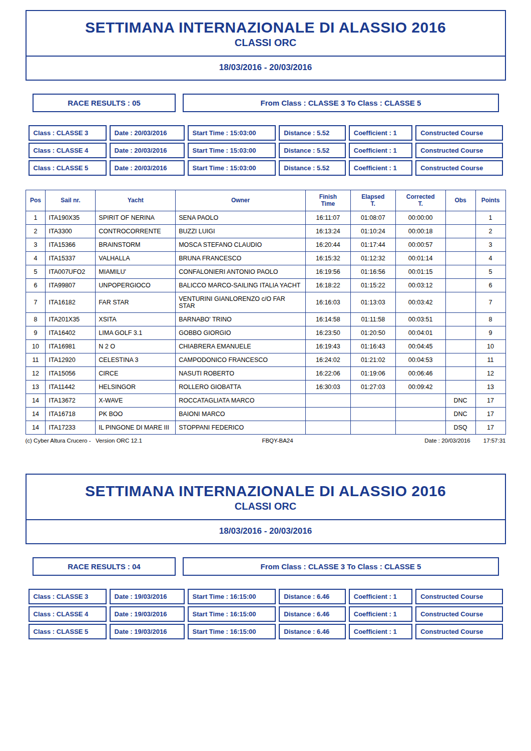SETTIMANA INTERNAZIONALE DI ALASSIO 2016
CLASSI ORC
18/03/2016 - 20/03/2016
RACE RESULTS : 05
From Class : CLASSE 3 To Class : CLASSE 5
| Class : CLASSE 3 | Date : 20/03/2016 | Start Time : 15:03:00 | Distance : 5.52 | Coefficient : 1 | Constructed Course |
| Class : CLASSE 4 | Date : 20/03/2016 | Start Time : 15:03:00 | Distance : 5.52 | Coefficient : 1 | Constructed Course |
| Class : CLASSE 5 | Date : 20/03/2016 | Start Time : 15:03:00 | Distance : 5.52 | Coefficient : 1 | Constructed Course |
| Pos | Sail nr. | Yacht | Owner | Finish Time | Elapsed T. | Corrected T. | Obs | Points |
| --- | --- | --- | --- | --- | --- | --- | --- | --- |
| 1 | ITA190X35 | SPIRIT OF NERINA | SENA PAOLO | 16:11:07 | 01:08:07 | 00:00:00 | | 1 |
| 2 | ITA3300 | CONTROCORRENTE | BUZZI LUIGI | 16:13:24 | 01:10:24 | 00:00:18 | | 2 |
| 3 | ITA15366 | BRAINSTORM | MOSCA STEFANO CLAUDIO | 16:20:44 | 01:17:44 | 00:00:57 | | 3 |
| 4 | ITA15337 | VALHALLA | BRUNA FRANCESCO | 16:15:32 | 01:12:32 | 00:01:14 | | 4 |
| 5 | ITA007UFO2 | MIAMILU' | CONFALONIERI ANTONIO PAOLO | 16:19:56 | 01:16:56 | 00:01:15 | | 5 |
| 6 | ITA99807 | UNPOPERGIOCO | BALICCO MARCO-SAILING ITALIA YACHT | 16:18:22 | 01:15:22 | 00:03:12 | | 6 |
| 7 | ITA16182 | FAR STAR | VENTURINI GIANLORENZO c/O FAR STAR | 16:16:03 | 01:13:03 | 00:03:42 | | 7 |
| 8 | ITA201X35 | XSITA | BARNABO' TRINO | 16:14:58 | 01:11:58 | 00:03:51 | | 8 |
| 9 | ITA16402 | LIMA GOLF 3.1 | GOBBO GIORGIO | 16:23:50 | 01:20:50 | 00:04:01 | | 9 |
| 10 | ITA16981 | N 2 O | CHIABRERA EMANUELE | 16:19:43 | 01:16:43 | 00:04:45 | | 10 |
| 11 | ITA12920 | CELESTINA 3 | CAMPODONICO FRANCESCO | 16:24:02 | 01:21:02 | 00:04:53 | | 11 |
| 12 | ITA15056 | CIRCE | NASUTI ROBERTO | 16:22:06 | 01:19:06 | 00:06:46 | | 12 |
| 13 | ITA11442 | HELSINGOR | ROLLERO GIOBATTA | 16:30:03 | 01:27:03 | 00:09:42 | | 13 |
| 14 | ITA13672 | X-WAVE | ROCCATAGLIATA MARCO | | | | DNC | 17 |
| 14 | ITA16718 | PK BOO | BAIONI MARCO | | | | DNC | 17 |
| 14 | ITA17233 | IL PINGONE DI MARE III | STOPPANI FEDERICO | | | | DSQ | 17 |
(c) Cyber Altura Crucero - Version ORC 12.1
FBQY-BA24
Date : 20/03/201617:57:31
SETTIMANA INTERNAZIONALE DI ALASSIO 2016
CLASSI ORC
18/03/2016 - 20/03/2016
RACE RESULTS : 04
From Class : CLASSE 3 To Class : CLASSE 5
| Class : CLASSE 3 | Date : 19/03/2016 | Start Time : 16:15:00 | Distance : 6.46 | Coefficient : 1 | Constructed Course |
| Class : CLASSE 4 | Date : 19/03/2016 | Start Time : 16:15:00 | Distance : 6.46 | Coefficient : 1 | Constructed Course |
| Class : CLASSE 5 | Date : 19/03/2016 | Start Time : 16:15:00 | Distance : 6.46 | Coefficient : 1 | Constructed Course |